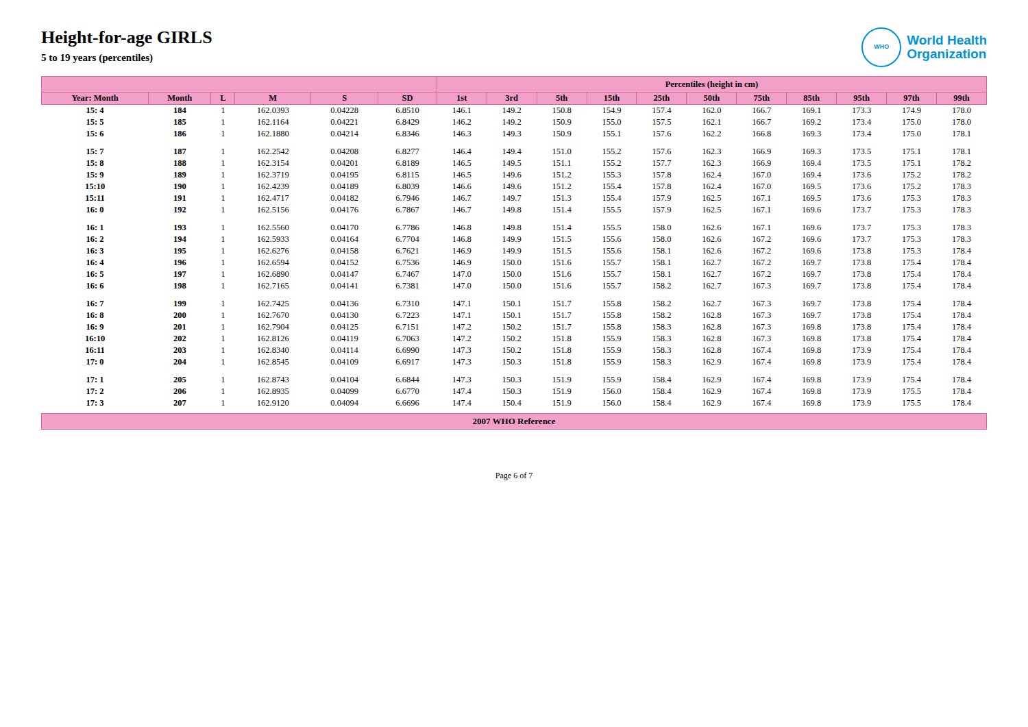Height-for-age GIRLS
5 to 19 years (percentiles)
WHO
World Health
Organization
| | Percentiles (height in cm) |
| --- | --- |
| Year: Month | Month | L | M | S | SD | 1st | 3rd | 5th | 15th | 25th | 50th | 75th | 85th | 95th | 97th | 99th |
| 15: 4 | 184 | 1 | 162.0393 | 0.04228 | 6.8510 | 146.1 | 149.2 | 150.8 | 154.9 | 157.4 | 162.0 | 166.7 | 169.1 | 173.3 | 174.9 | 178.0 |
| 15: 5 | 185 | 1 | 162.1164 | 0.04221 | 6.8429 | 146.2 | 149.2 | 150.9 | 155.0 | 157.5 | 162.1 | 166.7 | 169.2 | 173.4 | 175.0 | 178.0 |
| 15: 6 | 186 | 1 | 162.1880 | 0.04214 | 6.8346 | 146.3 | 149.3 | 150.9 | 155.1 | 157.6 | 162.2 | 166.8 | 169.3 | 173.4 | 175.0 | 178.1 |
| 15: 7 | 187 | 1 | 162.2542 | 0.04208 | 6.8277 | 146.4 | 149.4 | 151.0 | 155.2 | 157.6 | 162.3 | 166.9 | 169.3 | 173.5 | 175.1 | 178.1 |
| 15: 8 | 188 | 1 | 162.3154 | 0.04201 | 6.8189 | 146.5 | 149.5 | 151.1 | 155.2 | 157.7 | 162.3 | 166.9 | 169.4 | 173.5 | 175.1 | 178.2 |
| 15: 9 | 189 | 1 | 162.3719 | 0.04195 | 6.8115 | 146.5 | 149.6 | 151.2 | 155.3 | 157.8 | 162.4 | 167.0 | 169.4 | 173.6 | 175.2 | 178.2 |
| 15:10 | 190 | 1 | 162.4239 | 0.04189 | 6.8039 | 146.6 | 149.6 | 151.2 | 155.4 | 157.8 | 162.4 | 167.0 | 169.5 | 173.6 | 175.2 | 178.3 |
| 15:11 | 191 | 1 | 162.4717 | 0.04182 | 6.7946 | 146.7 | 149.7 | 151.3 | 155.4 | 157.9 | 162.5 | 167.1 | 169.5 | 173.6 | 175.3 | 178.3 |
| 16: 0 | 192 | 1 | 162.5156 | 0.04176 | 6.7867 | 146.7 | 149.8 | 151.4 | 155.5 | 157.9 | 162.5 | 167.1 | 169.6 | 173.7 | 175.3 | 178.3 |
| 16: 1 | 193 | 1 | 162.5560 | 0.04170 | 6.7786 | 146.8 | 149.8 | 151.4 | 155.5 | 158.0 | 162.6 | 167.1 | 169.6 | 173.7 | 175.3 | 178.3 |
| 16: 2 | 194 | 1 | 162.5933 | 0.04164 | 6.7704 | 146.8 | 149.9 | 151.5 | 155.6 | 158.0 | 162.6 | 167.2 | 169.6 | 173.7 | 175.3 | 178.3 |
| 16: 3 | 195 | 1 | 162.6276 | 0.04158 | 6.7621 | 146.9 | 149.9 | 151.5 | 155.6 | 158.1 | 162.6 | 167.2 | 169.6 | 173.8 | 175.3 | 178.4 |
| 16: 4 | 196 | 1 | 162.6594 | 0.04152 | 6.7536 | 146.9 | 150.0 | 151.6 | 155.7 | 158.1 | 162.7 | 167.2 | 169.7 | 173.8 | 175.4 | 178.4 |
| 16: 5 | 197 | 1 | 162.6890 | 0.04147 | 6.7467 | 147.0 | 150.0 | 151.6 | 155.7 | 158.1 | 162.7 | 167.2 | 169.7 | 173.8 | 175.4 | 178.4 |
| 16: 6 | 198 | 1 | 162.7165 | 0.04141 | 6.7381 | 147.0 | 150.0 | 151.6 | 155.7 | 158.2 | 162.7 | 167.3 | 169.7 | 173.8 | 175.4 | 178.4 |
| 16: 7 | 199 | 1 | 162.7425 | 0.04136 | 6.7310 | 147.1 | 150.1 | 151.7 | 155.8 | 158.2 | 162.7 | 167.3 | 169.7 | 173.8 | 175.4 | 178.4 |
| 16: 8 | 200 | 1 | 162.7670 | 0.04130 | 6.7223 | 147.1 | 150.1 | 151.7 | 155.8 | 158.2 | 162.8 | 167.3 | 169.7 | 173.8 | 175.4 | 178.4 |
| 16: 9 | 201 | 1 | 162.7904 | 0.04125 | 6.7151 | 147.2 | 150.2 | 151.7 | 155.8 | 158.3 | 162.8 | 167.3 | 169.8 | 173.8 | 175.4 | 178.4 |
| 16:10 | 202 | 1 | 162.8126 | 0.04119 | 6.7063 | 147.2 | 150.2 | 151.8 | 155.9 | 158.3 | 162.8 | 167.3 | 169.8 | 173.8 | 175.4 | 178.4 |
| 16:11 | 203 | 1 | 162.8340 | 0.04114 | 6.6990 | 147.3 | 150.2 | 151.8 | 155.9 | 158.3 | 162.8 | 167.4 | 169.8 | 173.9 | 175.4 | 178.4 |
| 17: 0 | 204 | 1 | 162.8545 | 0.04109 | 6.6917 | 147.3 | 150.3 | 151.8 | 155.9 | 158.3 | 162.9 | 167.4 | 169.8 | 173.9 | 175.4 | 178.4 |
| 17: 1 | 205 | 1 | 162.8743 | 0.04104 | 6.6844 | 147.3 | 150.3 | 151.9 | 155.9 | 158.4 | 162.9 | 167.4 | 169.8 | 173.9 | 175.4 | 178.4 |
| 17: 2 | 206 | 1 | 162.8935 | 0.04099 | 6.6770 | 147.4 | 150.3 | 151.9 | 156.0 | 158.4 | 162.9 | 167.4 | 169.8 | 173.9 | 175.5 | 178.4 |
| 17: 3 | 207 | 1 | 162.9120 | 0.04094 | 6.6696 | 147.4 | 150.4 | 151.9 | 156.0 | 158.4 | 162.9 | 167.4 | 169.8 | 173.9 | 175.5 | 178.4 |
2007 WHO Reference
Page 6 of 7